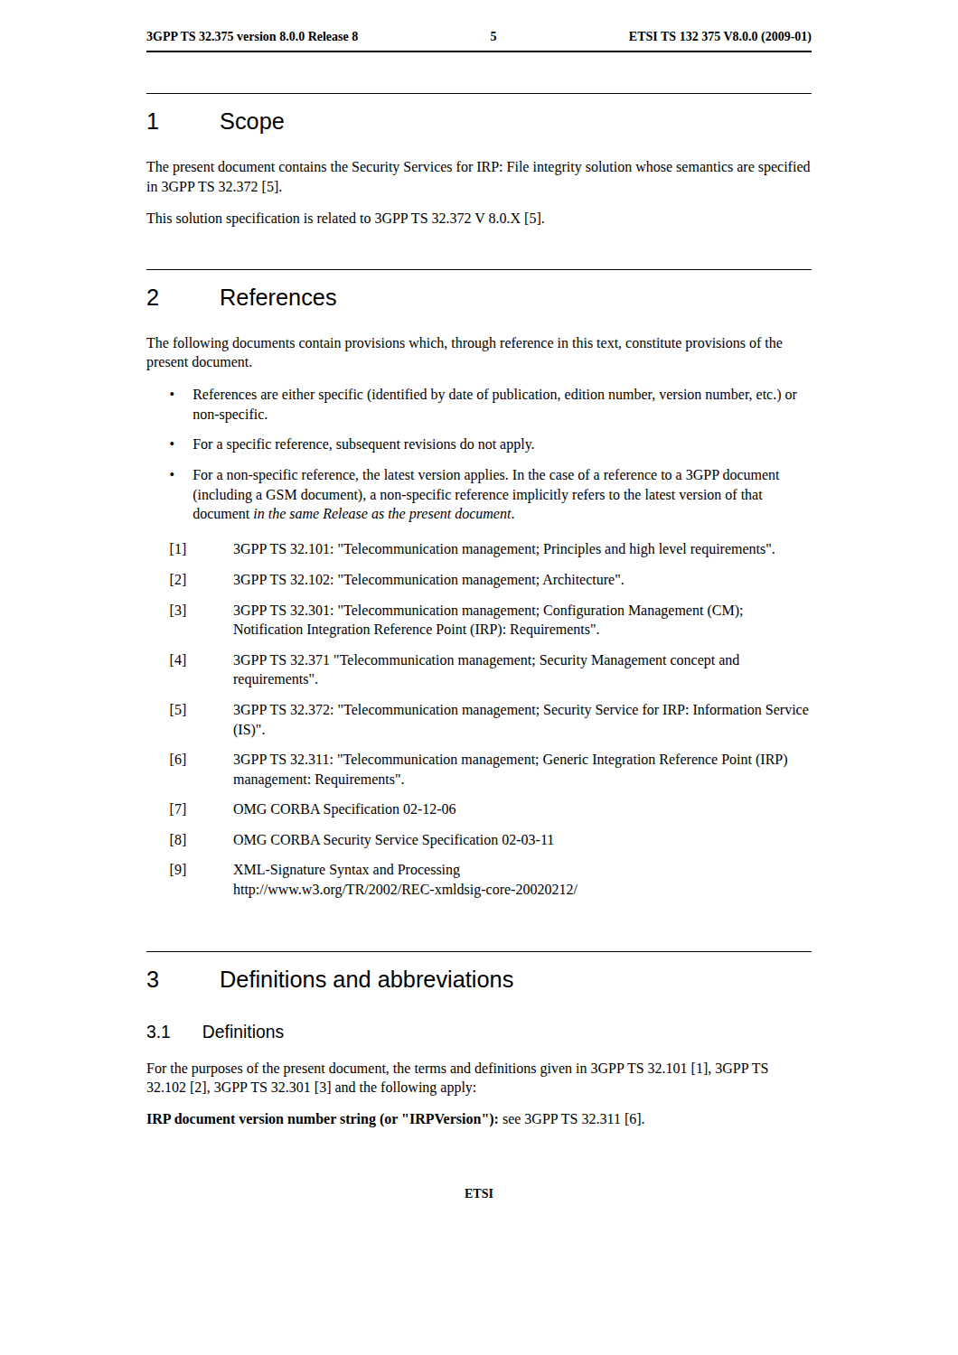3GPP TS 32.375 version 8.0.0 Release 8
5
ETSI TS 132 375 V8.0.0 (2009-01)
1 Scope
The present document contains the Security Services for IRP: File integrity solution whose semantics are specified in 3GPP TS 32.372 [5].
This solution specification is related to 3GPP TS 32.372 V 8.0.X [5].
2 References
The following documents contain provisions which, through reference in this text, constitute provisions of the present document.
References are either specific (identified by date of publication, edition number, version number, etc.) or non-specific.
For a specific reference, subsequent revisions do not apply.
For a non-specific reference, the latest version applies. In the case of a reference to a 3GPP document (including a GSM document), a non-specific reference implicitly refers to the latest version of that document in the same Release as the present document.
| [1] | 3GPP TS 32.101: "Telecommunication management; Principles and high level requirements". |
| [2] | 3GPP TS 32.102: "Telecommunication management; Architecture". |
| [3] | 3GPP TS 32.301: "Telecommunication management; Configuration Management (CM); Notification Integration Reference Point (IRP): Requirements". |
| [4] | 3GPP TS 32.371 "Telecommunication management; Security Management concept and requirements". |
| [5] | 3GPP TS 32.372: "Telecommunication management; Security Service for IRP: Information Service (IS)". |
| [6] | 3GPP TS 32.311: "Telecommunication management; Generic Integration Reference Point (IRP) management: Requirements". |
| [7] | OMG CORBA Specification 02-12-06 |
| [8] | OMG CORBA Security Service Specification 02-03-11 |
| [9] | XML-Signature Syntax and Processing http://www.w3.org/TR/2002/REC-xmldsig-core-20020212/ |
3 Definitions and abbreviations
3.1 Definitions
For the purposes of the present document, the terms and definitions given in 3GPP TS 32.101 [1], 3GPP TS 32.102 [2], 3GPP TS 32.301 [3] and the following apply:
IRP document version number string (or "IRPVersion"): see 3GPP TS 32.311 [6].
ETSI